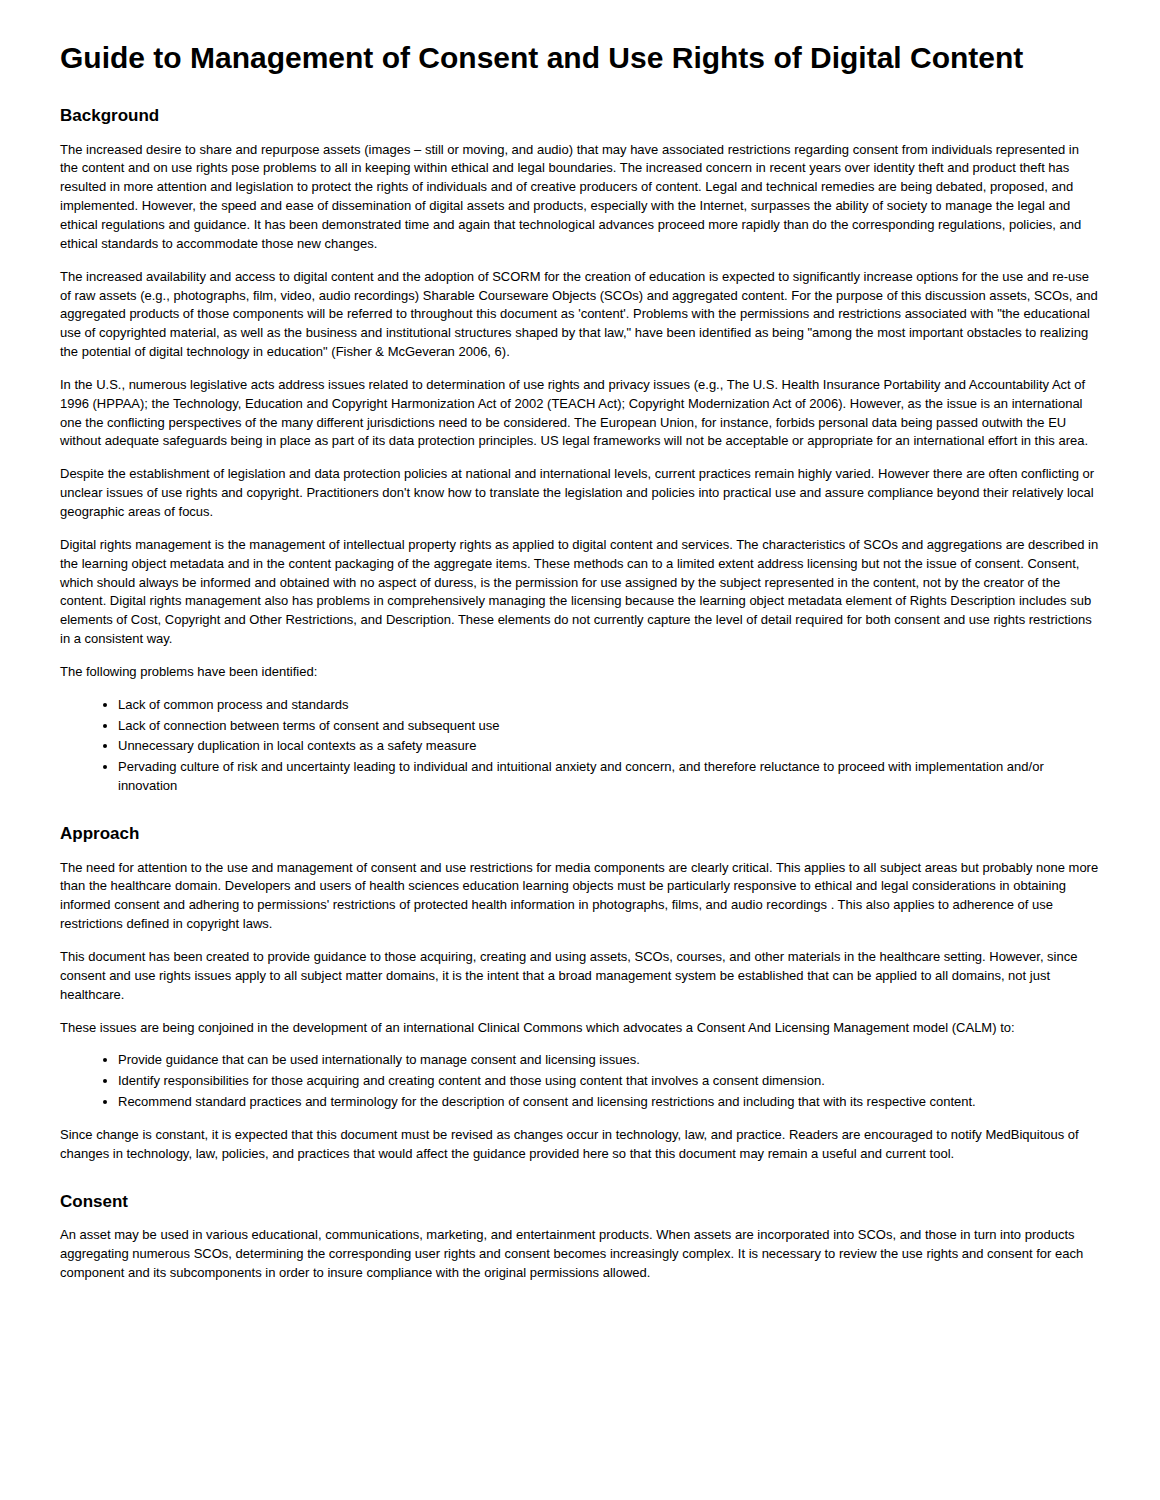Guide to Management of Consent and Use Rights of Digital Content
Background
The increased desire to share and repurpose assets (images – still or moving, and audio) that may have associated restrictions regarding consent from individuals represented in the content and on use rights pose problems to all in keeping within ethical and legal boundaries. The increased concern in recent years over identity theft and product theft has resulted in more attention and legislation to protect the rights of individuals and of creative producers of content. Legal and technical remedies are being debated, proposed, and implemented. However, the speed and ease of dissemination of digital assets and products, especially with the Internet, surpasses the ability of society to manage the legal and ethical regulations and guidance. It has been demonstrated time and again that technological advances proceed more rapidly than do the corresponding regulations, policies, and ethical standards to accommodate those new changes.
The increased availability and access to digital content and the adoption of SCORM for the creation of education is expected to significantly increase options for the use and re-use of raw assets (e.g., photographs, film, video, audio recordings) Sharable Courseware Objects (SCOs) and aggregated content. For the purpose of this discussion assets, SCOs, and aggregated products of those components will be referred to throughout this document as 'content'. Problems with the permissions and restrictions associated with "the educational use of copyrighted material, as well as the business and institutional structures shaped by that law," have been identified as being "among the most important obstacles to realizing the potential of digital technology in education" (Fisher & McGeveran 2006, 6).
In the U.S., numerous legislative acts address issues related to determination of use rights and privacy issues (e.g., The U.S. Health Insurance Portability and Accountability Act of 1996 (HPPAA); the Technology, Education and Copyright Harmonization Act of 2002 (TEACH Act); Copyright Modernization Act of 2006). However, as the issue is an international one the conflicting perspectives of the many different jurisdictions need to be considered. The European Union, for instance, forbids personal data being passed outwith the EU without adequate safeguards being in place as part of its data protection principles. US legal frameworks will not be acceptable or appropriate for an international effort in this area.
Despite the establishment of legislation and data protection policies at national and international levels, current practices remain highly varied. However there are often conflicting or unclear issues of use rights and copyright. Practitioners don't know how to translate the legislation and policies into practical use and assure compliance beyond their relatively local geographic areas of focus.
Digital rights management is the management of intellectual property rights as applied to digital content and services. The characteristics of SCOs and aggregations are described in the learning object metadata and in the content packaging of the aggregate items. These methods can to a limited extent address licensing but not the issue of consent. Consent, which should always be informed and obtained with no aspect of duress, is the permission for use assigned by the subject represented in the content, not by the creator of the content. Digital rights management also has problems in comprehensively managing the licensing because the learning object metadata element of Rights Description includes sub elements of Cost, Copyright and Other Restrictions, and Description. These elements do not currently capture the level of detail required for both consent and use rights restrictions in a consistent way.
The following problems have been identified:
Lack of common process and standards
Lack of connection between terms of consent and subsequent use
Unnecessary duplication in local contexts as a safety measure
Pervading culture of risk and uncertainty leading to individual and intuitional anxiety and concern, and therefore reluctance to proceed with implementation and/or innovation
Approach
The need for attention to the use and management of consent and use restrictions for media components are clearly critical. This applies to all subject areas but probably none more than the healthcare domain. Developers and users of health sciences education learning objects must be particularly responsive to ethical and legal considerations in obtaining informed consent and adhering to permissions' restrictions of protected health information in photographs, films, and audio recordings . This also applies to adherence of use restrictions defined in copyright laws.
This document has been created to provide guidance to those acquiring, creating and using assets, SCOs, courses, and other materials in the healthcare setting. However, since consent and use rights issues apply to all subject matter domains, it is the intent that a broad management system be established that can be applied to all domains, not just healthcare.
These issues are being conjoined in the development of an international Clinical Commons which advocates a Consent And Licensing Management model (CALM) to:
Provide guidance that can be used internationally to manage consent and licensing issues.
Identify responsibilities for those acquiring and creating content and those using content that involves a consent dimension.
Recommend standard practices and terminology for the description of consent and licensing restrictions and including that with its respective content.
Since change is constant, it is expected that this document must be revised as changes occur in technology, law, and practice. Readers are encouraged to notify MedBiquitous of changes in technology, law, policies, and practices that would affect the guidance provided here so that this document may remain a useful and current tool.
Consent
An asset may be used in various educational, communications, marketing, and entertainment products. When assets are incorporated into SCOs, and those in turn into products aggregating numerous SCOs, determining the corresponding user rights and consent becomes increasingly complex. It is necessary to review the use rights and consent for each component and its subcomponents in order to insure compliance with the original permissions allowed.